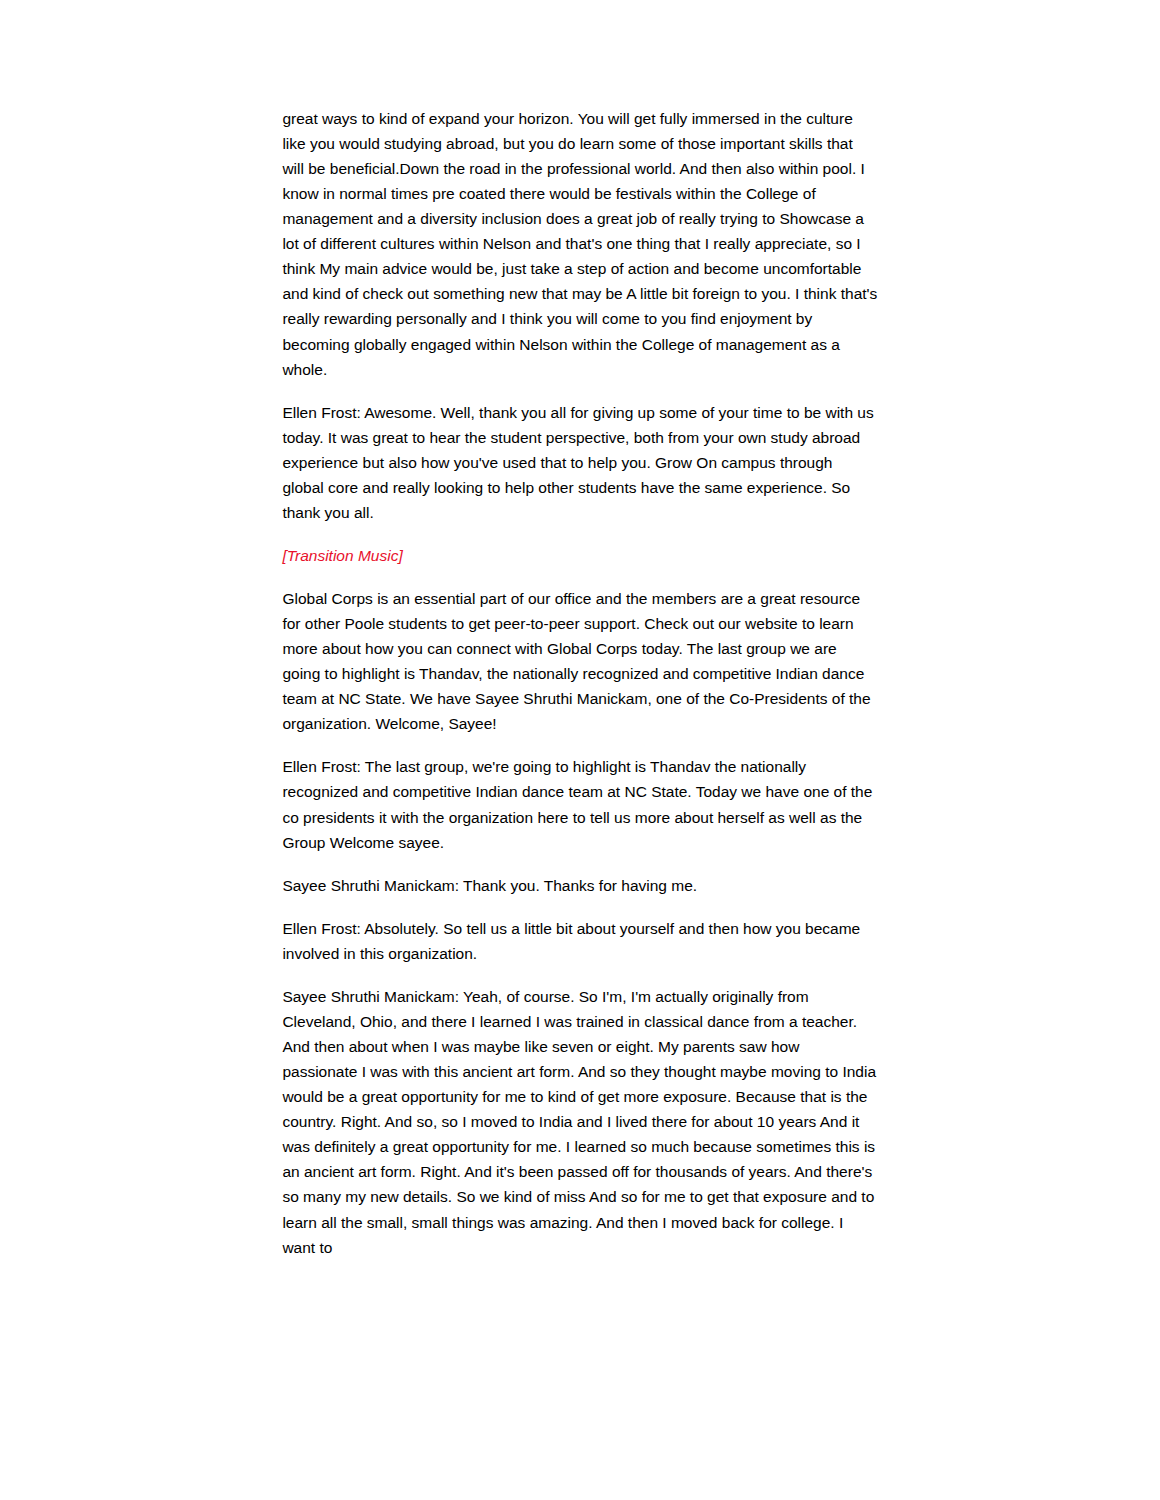great ways to kind of expand your horizon. You will get fully immersed in the culture like you would studying abroad, but you do learn some of those important skills that will be beneficial.Down the road in the professional world. And then also within pool. I know in normal times pre coated there would be festivals within the College of management and a diversity inclusion does a great job of really trying to Showcase a lot of different cultures within Nelson and that's one thing that I really appreciate, so I think My main advice would be, just take a step of action and become uncomfortable and kind of check out something new that may be A little bit foreign to you. I think that's really rewarding personally and I think you will come to you find enjoyment by becoming globally engaged within Nelson within the College of management as a whole.
Ellen Frost: Awesome. Well, thank you all for giving up some of your time to be with us today. It was great to hear the student perspective, both from your own study abroad experience but also how you've used that to help you. Grow On campus through global core and really looking to help other students have the same experience. So thank you all.
[Transition Music]
Global Corps is an essential part of our office and the members are a great resource for other Poole students to get peer-to-peer support. Check out our website to learn more about how you can connect with Global Corps today. The last group we are going to highlight is Thandav, the nationally recognized and competitive Indian dance team at NC State. We have Sayee Shruthi Manickam, one of the Co-Presidents of the organization. Welcome, Sayee!
Ellen Frost: The last group, we're going to highlight is Thandav the nationally recognized and competitive Indian dance team at NC State. Today we have one of the co presidents it with the organization here to tell us more about herself as well as the Group Welcome sayee.
Sayee Shruthi Manickam: Thank you. Thanks for having me.
Ellen Frost: Absolutely. So tell us a little bit about yourself and then how you became involved in this organization.
Sayee Shruthi Manickam: Yeah, of course. So I'm, I'm actually originally from Cleveland, Ohio, and there I learned I was trained in classical dance from a teacher. And then about when I was maybe like seven or eight. My parents saw how passionate I was with this ancient art form. And so they thought maybe moving to India would be a great opportunity for me to kind of get more exposure. Because that is the country. Right. And so, so I moved to India and I lived there for about 10 years And it was definitely a great opportunity for me. I learned so much because sometimes this is an ancient art form. Right. And it's been passed off for thousands of years. And there's so many my new details. So we kind of miss And so for me to get that exposure and to learn all the small, small things was amazing. And then I moved back for college. I want to